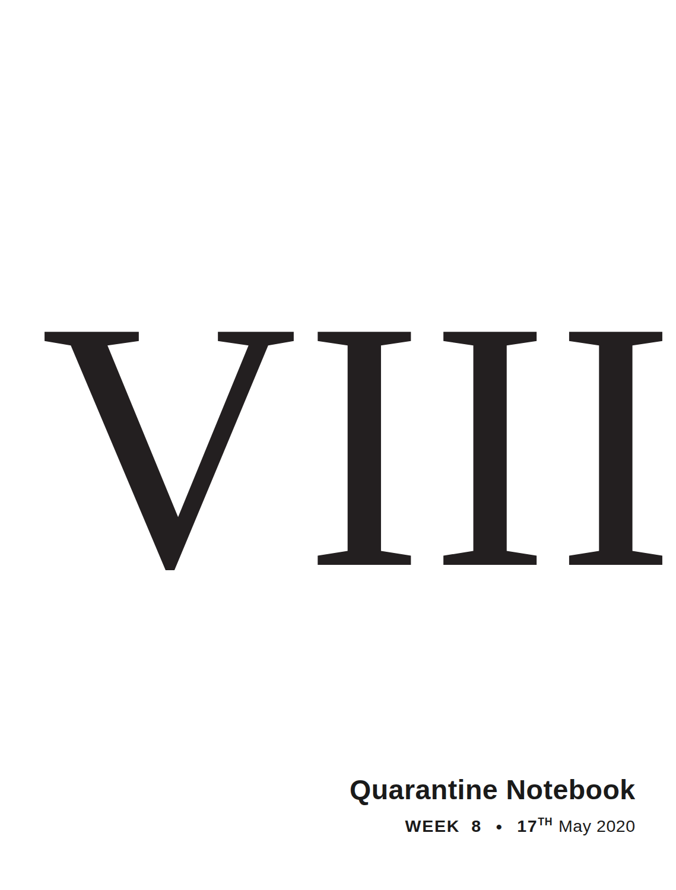VIII
Quarantine Notebook
WEEK 8 • 17TH May 2020